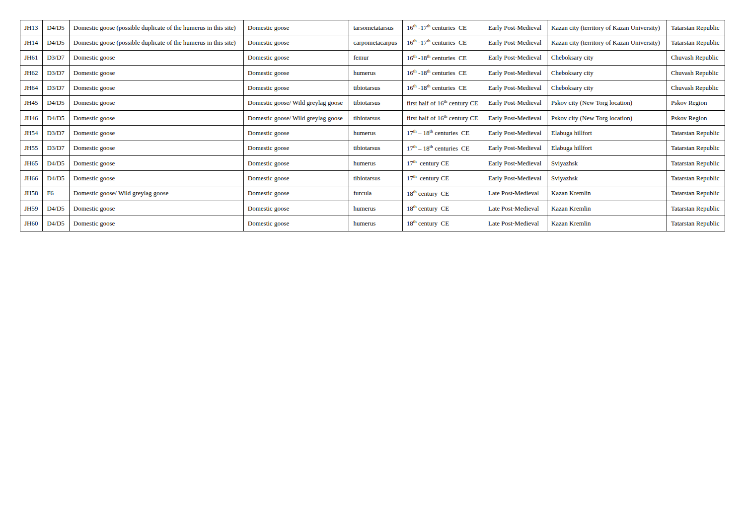| JH13 | D4/D5 | Domestic goose (possible duplicate of the humerus in this site) | Domestic goose | tarsometatarsus | 16 th -17 th centuries CE | Early Post-Medieval | Kazan city (territory of Kazan University) | Tatarstan Republic |
| JH14 | D4/D5 | Domestic goose (possible duplicate of the humerus in this site) | Domestic goose | carpometacarpus | 16 th -17 th centuries CE | Early Post-Medieval | Kazan city (territory of Kazan University) | Tatarstan Republic |
| JH61 | D3/D7 | Domestic goose | Domestic goose | femur | 16 th -18 th centuries CE | Early Post-Medieval | Cheboksary city | Chuvash Republic |
| JH62 | D3/D7 | Domestic goose | Domestic goose | humerus | 16 th -18 th centuries CE | Early Post-Medieval | Cheboksary city | Chuvash Republic |
| JH64 | D3/D7 | Domestic goose | Domestic goose | tibiotarsus | 16 th -18 th centuries CE | Early Post-Medieval | Cheboksary city | Chuvash Republic |
| JH45 | D4/D5 | Domestic goose | Domestic goose/ Wild greylag goose | tibiotarsus | first half of 16 th century CE | Early Post-Medieval | Pskov city (New Torg location) | Pskov Region |
| JH46 | D4/D5 | Domestic goose | Domestic goose/ Wild greylag goose | tibiotarsus | first half of 16 th century CE | Early Post-Medieval | Pskov city (New Torg location) | Pskov Region |
| JH54 | D3/D7 | Domestic goose | Domestic goose | humerus | 17 th – 18 th centuries CE | Early Post-Medieval | Elabuga hillfort | Tatarstan Republic |
| JH55 | D3/D7 | Domestic goose | Domestic goose | tibiotarsus | 17 th – 18 th centuries CE | Early Post-Medieval | Elabuga hillfort | Tatarstan Republic |
| JH65 | D4/D5 | Domestic goose | Domestic goose | humerus | 17 th century CE | Early Post-Medieval | Sviyazhsk | Tatarstan Republic |
| JH66 | D4/D5 | Domestic goose | Domestic goose | tibiotarsus | 17 th century CE | Early Post-Medieval | Sviyazhsk | Tatarstan Republic |
| JH58 | F6 | Domestic goose/ Wild greylag goose | Domestic goose | furcula | 18 th century CE | Late Post-Medieval | Kazan Kremlin | Tatarstan Republic |
| JH59 | D4/D5 | Domestic goose | Domestic goose | humerus | 18 th century CE | Late Post-Medieval | Kazan Kremlin | Tatarstan Republic |
| JH60 | D4/D5 | Domestic goose | Domestic goose | humerus | 18 th century CE | Late Post-Medieval | Kazan Kremlin | Tatarstan Republic |